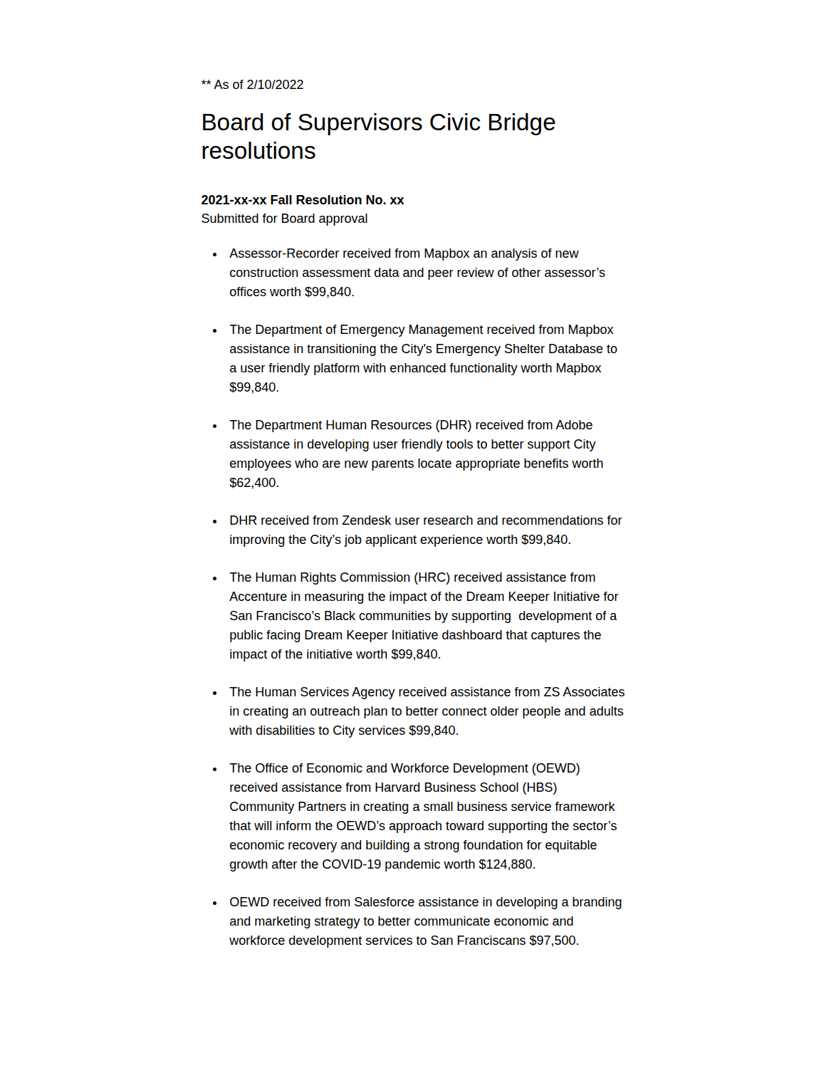** As of 2/10/2022
Board of Supervisors Civic Bridge resolutions
2021-xx-xx Fall Resolution No. xx
Submitted for Board approval
Assessor-Recorder received from Mapbox an analysis of new construction assessment data and peer review of other assessor’s offices worth $99,840.
The Department of Emergency Management received from Mapbox assistance in transitioning the City's Emergency Shelter Database to a user friendly platform with enhanced functionality worth Mapbox $99,840.
The Department Human Resources (DHR) received from Adobe assistance in developing user friendly tools to better support City employees who are new parents locate appropriate benefits worth $62,400.
DHR received from Zendesk user research and recommendations for improving the City’s job applicant experience worth $99,840.
The Human Rights Commission (HRC) received assistance from Accenture in measuring the impact of the Dream Keeper Initiative for San Francisco’s Black communities by supporting development of a public facing Dream Keeper Initiative dashboard that captures the impact of the initiative worth $99,840.
The Human Services Agency received assistance from ZS Associates in creating an outreach plan to better connect older people and adults with disabilities to City services $99,840.
The Office of Economic and Workforce Development (OEWD) received assistance from Harvard Business School (HBS) Community Partners in creating a small business service framework that will inform the OEWD’s approach toward supporting the sector’s economic recovery and building a strong foundation for equitable growth after the COVID-19 pandemic worth $124,880.
OEWD received from Salesforce assistance in developing a branding and marketing strategy to better communicate economic and workforce development services to San Franciscans $97,500.